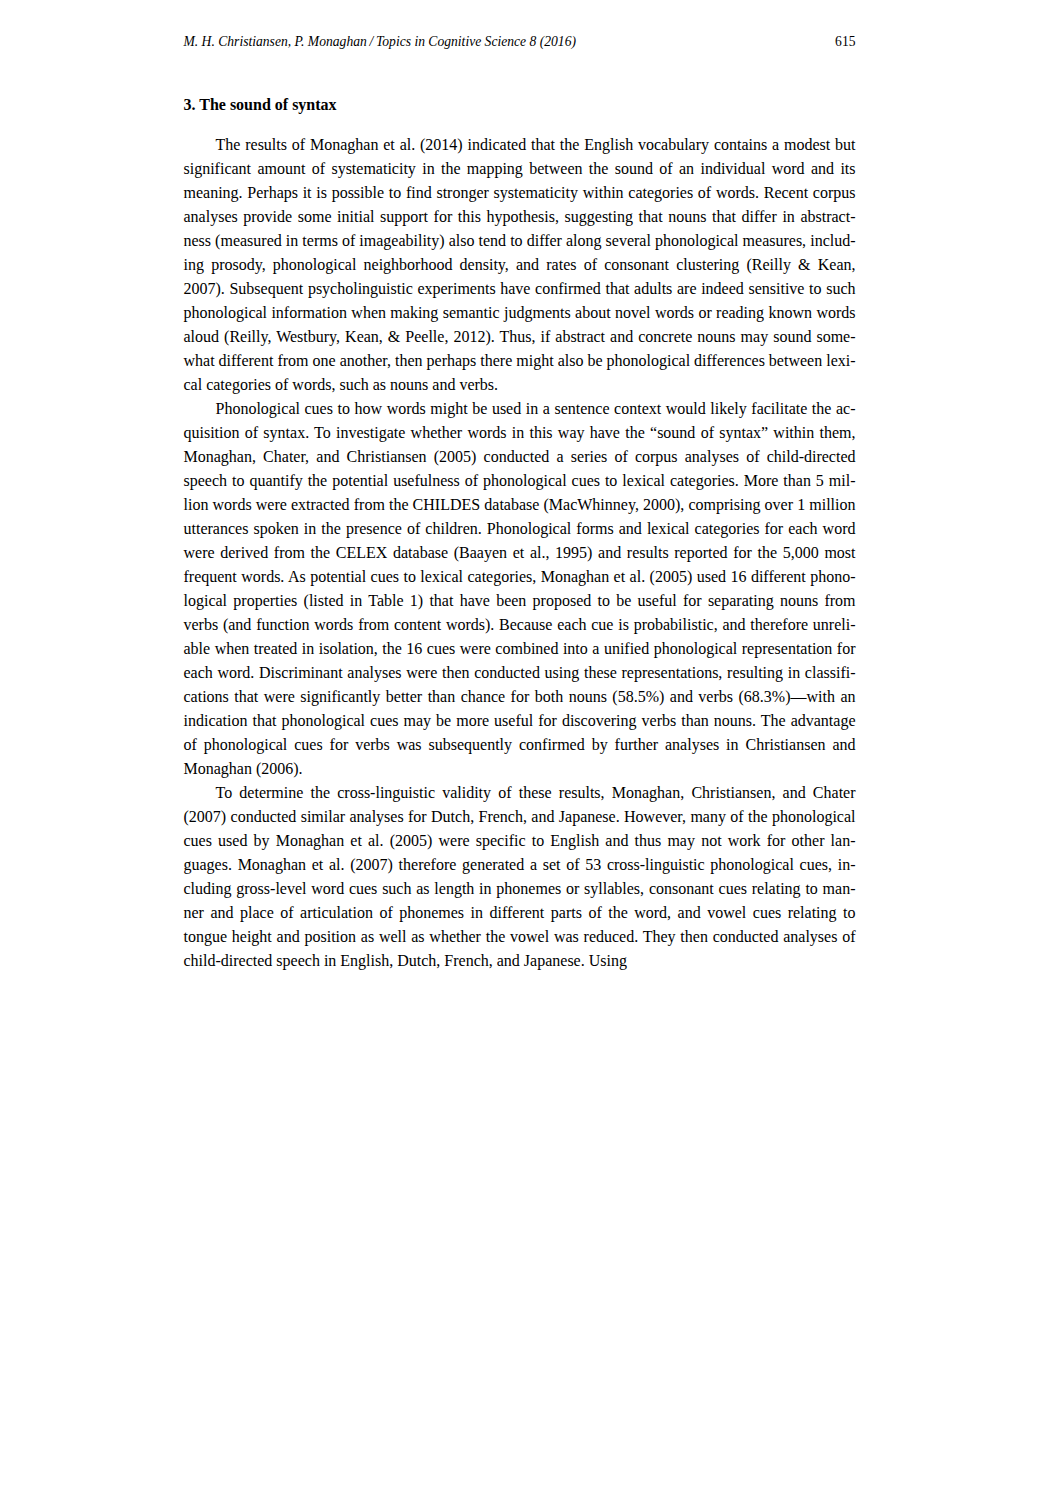M. H. Christiansen, P. Monaghan / Topics in Cognitive Science 8 (2016) 615
3. The sound of syntax
The results of Monaghan et al. (2014) indicated that the English vocabulary contains a modest but significant amount of systematicity in the mapping between the sound of an individual word and its meaning. Perhaps it is possible to find stronger systematicity within categories of words. Recent corpus analyses provide some initial support for this hypothesis, suggesting that nouns that differ in abstractness (measured in terms of imageability) also tend to differ along several phonological measures, including prosody, phonological neighborhood density, and rates of consonant clustering (Reilly & Kean, 2007). Subsequent psycholinguistic experiments have confirmed that adults are indeed sensitive to such phonological information when making semantic judgments about novel words or reading known words aloud (Reilly, Westbury, Kean, & Peelle, 2012). Thus, if abstract and concrete nouns may sound somewhat different from one another, then perhaps there might also be phonological differences between lexical categories of words, such as nouns and verbs.
Phonological cues to how words might be used in a sentence context would likely facilitate the acquisition of syntax. To investigate whether words in this way have the “sound of syntax” within them, Monaghan, Chater, and Christiansen (2005) conducted a series of corpus analyses of child-directed speech to quantify the potential usefulness of phonological cues to lexical categories. More than 5 million words were extracted from the CHILDES database (MacWhinney, 2000), comprising over 1 million utterances spoken in the presence of children. Phonological forms and lexical categories for each word were derived from the CELEX database (Baayen et al., 1995) and results reported for the 5,000 most frequent words. As potential cues to lexical categories, Monaghan et al. (2005) used 16 different phonological properties (listed in Table 1) that have been proposed to be useful for separating nouns from verbs (and function words from content words). Because each cue is probabilistic, and therefore unreliable when treated in isolation, the 16 cues were combined into a unified phonological representation for each word. Discriminant analyses were then conducted using these representations, resulting in classifications that were significantly better than chance for both nouns (58.5%) and verbs (68.3%)—with an indication that phonological cues may be more useful for discovering verbs than nouns. The advantage of phonological cues for verbs was subsequently confirmed by further analyses in Christiansen and Monaghan (2006).
To determine the cross-linguistic validity of these results, Monaghan, Christiansen, and Chater (2007) conducted similar analyses for Dutch, French, and Japanese. However, many of the phonological cues used by Monaghan et al. (2005) were specific to English and thus may not work for other languages. Monaghan et al. (2007) therefore generated a set of 53 cross-linguistic phonological cues, including gross-level word cues such as length in phonemes or syllables, consonant cues relating to manner and place of articulation of phonemes in different parts of the word, and vowel cues relating to tongue height and position as well as whether the vowel was reduced. They then conducted analyses of child-directed speech in English, Dutch, French, and Japanese. Using